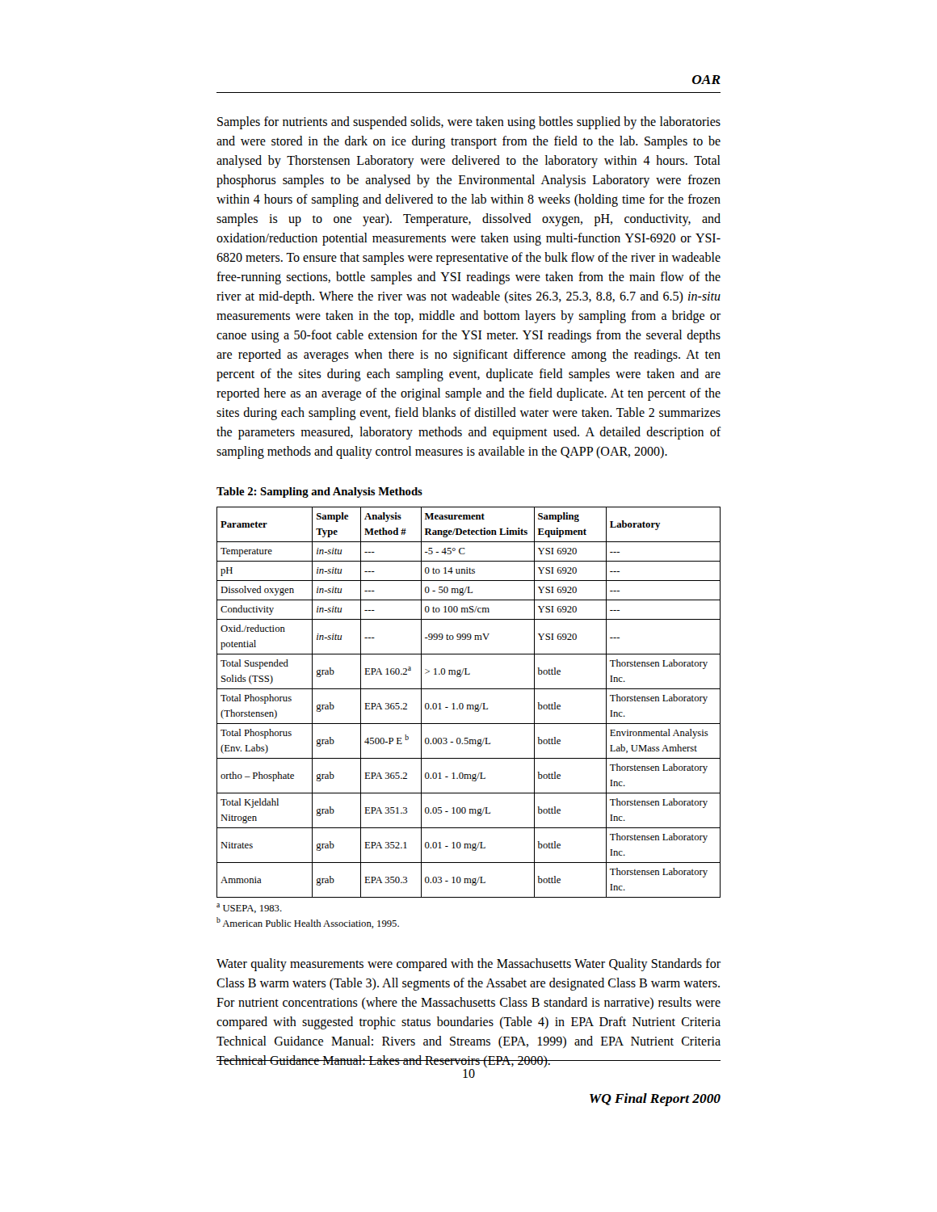OAR
Samples for nutrients and suspended solids, were taken using bottles supplied by the laboratories and were stored in the dark on ice during transport from the field to the lab. Samples to be analysed by Thorstensen Laboratory were delivered to the laboratory within 4 hours. Total phosphorus samples to be analysed by the Environmental Analysis Laboratory were frozen within 4 hours of sampling and delivered to the lab within 8 weeks (holding time for the frozen samples is up to one year). Temperature, dissolved oxygen, pH, conductivity, and oxidation/reduction potential measurements were taken using multi-function YSI-6920 or YSI-6820 meters. To ensure that samples were representative of the bulk flow of the river in wadeable free-running sections, bottle samples and YSI readings were taken from the main flow of the river at mid-depth. Where the river was not wadeable (sites 26.3, 25.3, 8.8, 6.7 and 6.5) in-situ measurements were taken in the top, middle and bottom layers by sampling from a bridge or canoe using a 50-foot cable extension for the YSI meter. YSI readings from the several depths are reported as averages when there is no significant difference among the readings. At ten percent of the sites during each sampling event, duplicate field samples were taken and are reported here as an average of the original sample and the field duplicate. At ten percent of the sites during each sampling event, field blanks of distilled water were taken. Table 2 summarizes the parameters measured, laboratory methods and equipment used. A detailed description of sampling methods and quality control measures is available in the QAPP (OAR, 2000).
Table 2: Sampling and Analysis Methods
| Parameter | Sample Type | Analysis Method # | Measurement Range/Detection Limits | Sampling Equipment | Laboratory |
| --- | --- | --- | --- | --- | --- |
| Temperature | in-situ | --- | -5 - 45° C | YSI 6920 | --- |
| pH | in-situ | --- | 0 to 14 units | YSI 6920 | --- |
| Dissolved oxygen | in-situ | --- | 0 - 50 mg/L | YSI 6920 | --- |
| Conductivity | in-situ | --- | 0 to 100 mS/cm | YSI 6920 | --- |
| Oxid./reduction potential | in-situ | --- | -999 to 999 mV | YSI 6920 | --- |
| Total Suspended Solids (TSS) | grab | EPA 160.2 a | > 1.0 mg/L | bottle | Thorstensen Laboratory Inc. |
| Total Phosphorus (Thorstensen) | grab | EPA 365.2 | 0.01 - 1.0 mg/L | bottle | Thorstensen Laboratory Inc. |
| Total Phosphorus (Env. Labs) | grab | 4500-P E b | 0.003 - 0.5mg/L | bottle | Environmental Analysis Lab, UMass Amherst |
| ortho – Phosphate | grab | EPA 365.2 | 0.01 - 1.0mg/L | bottle | Thorstensen Laboratory Inc. |
| Total Kjeldahl Nitrogen | grab | EPA 351.3 | 0.05 - 100 mg/L | bottle | Thorstensen Laboratory Inc. |
| Nitrates | grab | EPA 352.1 | 0.01 - 10 mg/L | bottle | Thorstensen Laboratory Inc. |
| Ammonia | grab | EPA 350.3 | 0.03 - 10 mg/L | bottle | Thorstensen Laboratory Inc. |
a USEPA, 1983.
b American Public Health Association, 1995.
Water quality measurements were compared with the Massachusetts Water Quality Standards for Class B warm waters (Table 3). All segments of the Assabet are designated Class B warm waters. For nutrient concentrations (where the Massachusetts Class B standard is narrative) results were compared with suggested trophic status boundaries (Table 4) in EPA Draft Nutrient Criteria Technical Guidance Manual: Rivers and Streams (EPA, 1999) and EPA Nutrient Criteria Technical Guidance Manual: Lakes and Reservoirs (EPA, 2000).
10
WQ Final Report 2000